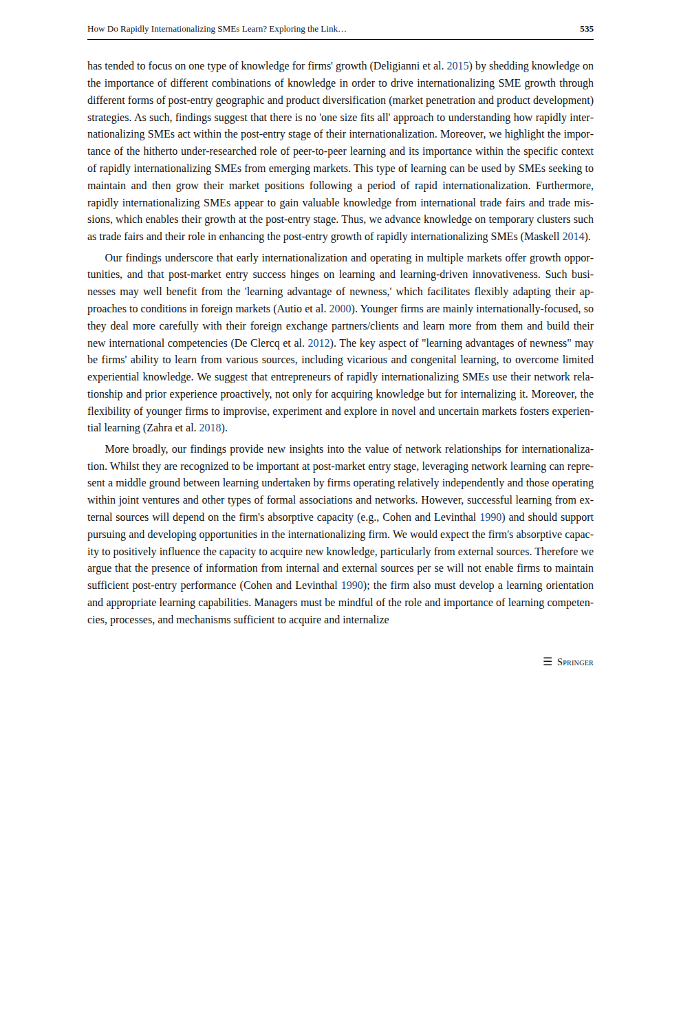How Do Rapidly Internationalizing SMEs Learn? Exploring the Link… 535
has tended to focus on one type of knowledge for firms' growth (Deligianni et al. 2015) by shedding knowledge on the importance of different combinations of knowledge in order to drive internationalizing SME growth through different forms of post-entry geographic and product diversification (market penetration and product development) strategies. As such, findings suggest that there is no 'one size fits all' approach to understanding how rapidly internationalizing SMEs act within the post-entry stage of their internationalization. Moreover, we highlight the importance of the hitherto under-researched role of peer-to-peer learning and its importance within the specific context of rapidly internationalizing SMEs from emerging markets. This type of learning can be used by SMEs seeking to maintain and then grow their market positions following a period of rapid internationalization. Furthermore, rapidly internationalizing SMEs appear to gain valuable knowledge from international trade fairs and trade missions, which enables their growth at the post-entry stage. Thus, we advance knowledge on temporary clusters such as trade fairs and their role in enhancing the post-entry growth of rapidly internationalizing SMEs (Maskell 2014).
Our findings underscore that early internationalization and operating in multiple markets offer growth opportunities, and that post-market entry success hinges on learning and learning-driven innovativeness. Such businesses may well benefit from the 'learning advantage of newness,' which facilitates flexibly adapting their approaches to conditions in foreign markets (Autio et al. 2000). Younger firms are mainly internationally-focused, so they deal more carefully with their foreign exchange partners/clients and learn more from them and build their new international competencies (De Clercq et al. 2012). The key aspect of "learning advantages of newness" may be firms' ability to learn from various sources, including vicarious and congenital learning, to overcome limited experiential knowledge. We suggest that entrepreneurs of rapidly internationalizing SMEs use their network relationship and prior experience proactively, not only for acquiring knowledge but for internalizing it. Moreover, the flexibility of younger firms to improvise, experiment and explore in novel and uncertain markets fosters experiential learning (Zahra et al. 2018).
More broadly, our findings provide new insights into the value of network relationships for internationalization. Whilst they are recognized to be important at post-market entry stage, leveraging network learning can represent a middle ground between learning undertaken by firms operating relatively independently and those operating within joint ventures and other types of formal associations and networks. However, successful learning from external sources will depend on the firm's absorptive capacity (e.g., Cohen and Levinthal 1990) and should support pursuing and developing opportunities in the internationalizing firm. We would expect the firm's absorptive capacity to positively influence the capacity to acquire new knowledge, particularly from external sources. Therefore we argue that the presence of information from internal and external sources per se will not enable firms to maintain sufficient post-entry performance (Cohen and Levinthal 1990); the firm also must develop a learning orientation and appropriate learning capabilities. Managers must be mindful of the role and importance of learning competencies, processes, and mechanisms sufficient to acquire and internalize
☰ Springer